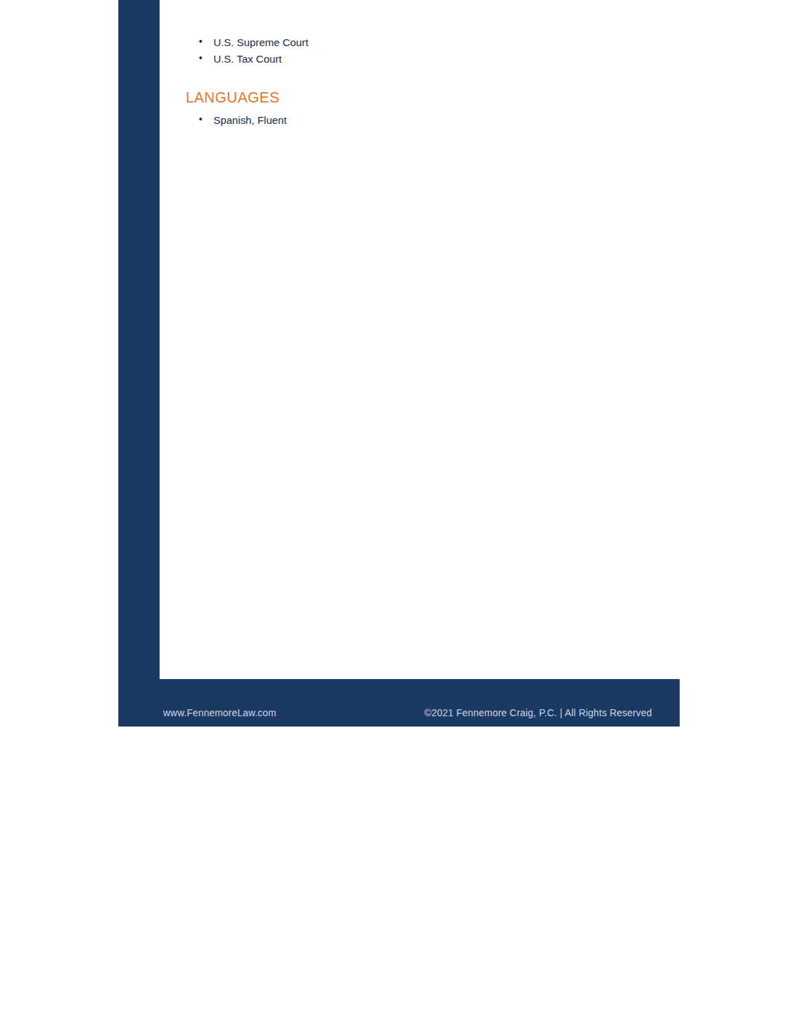U.S. Supreme Court
U.S. Tax Court
LANGUAGES
Spanish, Fluent
www.FennemoreLaw.com
©2021 Fennemore Craig, P.C. | All Rights Reserved